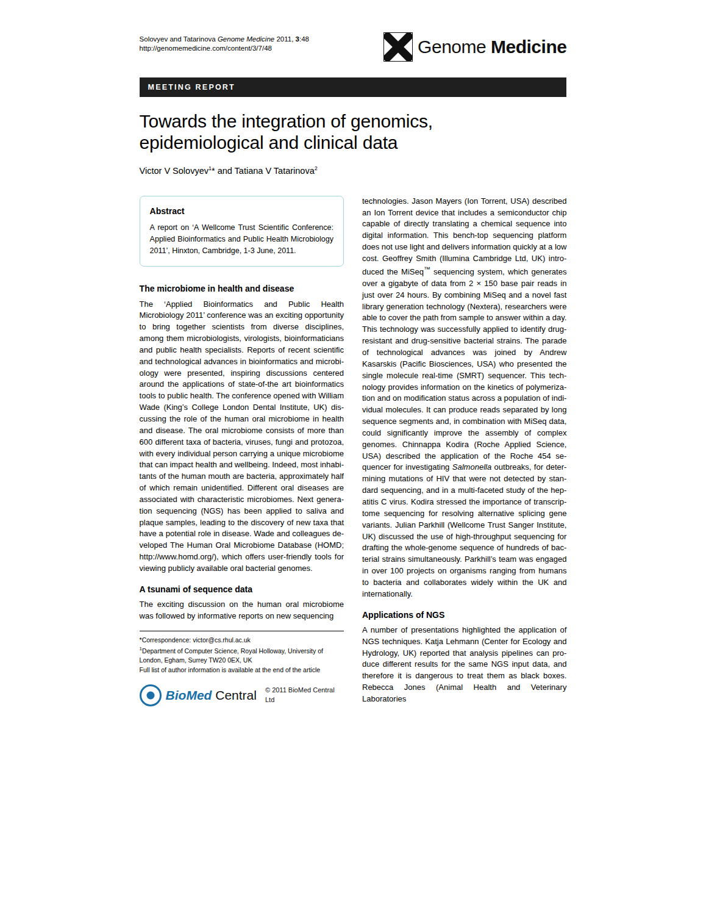Solovyev and Tatarinova Genome Medicine 2011, 3:48
http://genomemedicine.com/content/3/7/48
Genome Medicine
MEETING REPORT
Towards the integration of genomics,
epidemiological and clinical data
Victor V Solovyev1* and Tatiana V Tatarinova2
Abstract
A report on ‘A Wellcome Trust Scientific Conference: Applied Bioinformatics and Public Health Microbiology 2011’, Hinxton, Cambridge, 1-3 June, 2011.
The microbiome in health and disease
The ‘Applied Bioinformatics and Public Health Microbiology 2011’ conference was an exciting opportunity to bring together scientists from diverse disciplines, among them microbiologists, virologists, bioinformaticians and public health specialists. Reports of recent scientific and technological advances in bioinformatics and microbiology were presented, inspiring discussions centered around the applications of state-of-the art bioinformatics tools to public health. The conference opened with William Wade (King’s College London Dental Institute, UK) discussing the role of the human oral microbiome in health and disease. The oral microbiome consists of more than 600 different taxa of bacteria, viruses, fungi and protozoa, with every individual person carrying a unique microbiome that can impact health and wellbeing. Indeed, most inhabitants of the human mouth are bacteria, approximately half of which remain unidentified. Different oral diseases are associated with characteristic microbiomes. Next generation sequencing (NGS) has been applied to saliva and plaque samples, leading to the discovery of new taxa that have a potential role in disease. Wade and colleagues developed The Human Oral Microbiome Database (HOMD; http://www.homd.org/), which offers user-friendly tools for viewing publicly available oral bacterial genomes.
A tsunami of sequence data
The exciting discussion on the human oral microbiome was followed by informative reports on new sequencing
*Correspondence: victor@cs.rhul.ac.uk
1Department of Computer Science, Royal Holloway, University of London, Egham, Surrey TW20 0EX, UK
Full list of author information is available at the end of the article
BioMed Central
© 2011 BioMed Central Ltd
technologies. Jason Mayers (Ion Torrent, USA) described an Ion Torrent device that includes a semiconductor chip capable of directly translating a chemical sequence into digital information. This bench-top sequencing platform does not use light and delivers information quickly at a low cost. Geoffrey Smith (Illumina Cambridge Ltd, UK) introduced the MiSeq™ sequencing system, which generates over a gigabyte of data from 2 × 150 base pair reads in just over 24 hours. By combining MiSeq and a novel fast library generation technology (Nextera), researchers were able to cover the path from sample to answer within a day. This technology was successfully applied to identify drug-resistant and drug-sensitive bacterial strains. The parade of technological advances was joined by Andrew Kasarskis (Pacific Biosciences, USA) who presented the single molecule real-time (SMRT) sequencer. This technology provides information on the kinetics of polymerization and on modification status across a population of individual molecules. It can produce reads separated by long sequence segments and, in combination with MiSeq data, could significantly improve the assembly of complex genomes. Chinnappa Kodira (Roche Applied Science, USA) described the application of the Roche 454 sequencer for investigating Salmonella outbreaks, for determining mutations of HIV that were not detected by standard sequencing, and in a multi-faceted study of the hepatitis C virus. Kodira stressed the importance of transcriptome sequencing for resolving alternative splicing gene variants. Julian Parkhill (Wellcome Trust Sanger Institute, UK) discussed the use of high-throughput sequencing for drafting the whole-genome sequence of hundreds of bacterial strains simultaneously. Parkhill’s team was engaged in over 100 projects on organisms ranging from humans to bacteria and collaborates widely within the UK and internationally.
Applications of NGS
A number of presentations highlighted the application of NGS techniques. Katja Lehmann (Center for Ecology and Hydrology, UK) reported that analysis pipelines can produce different results for the same NGS input data, and therefore it is dangerous to treat them as black boxes. Rebecca Jones (Animal Health and Veterinary Laboratories